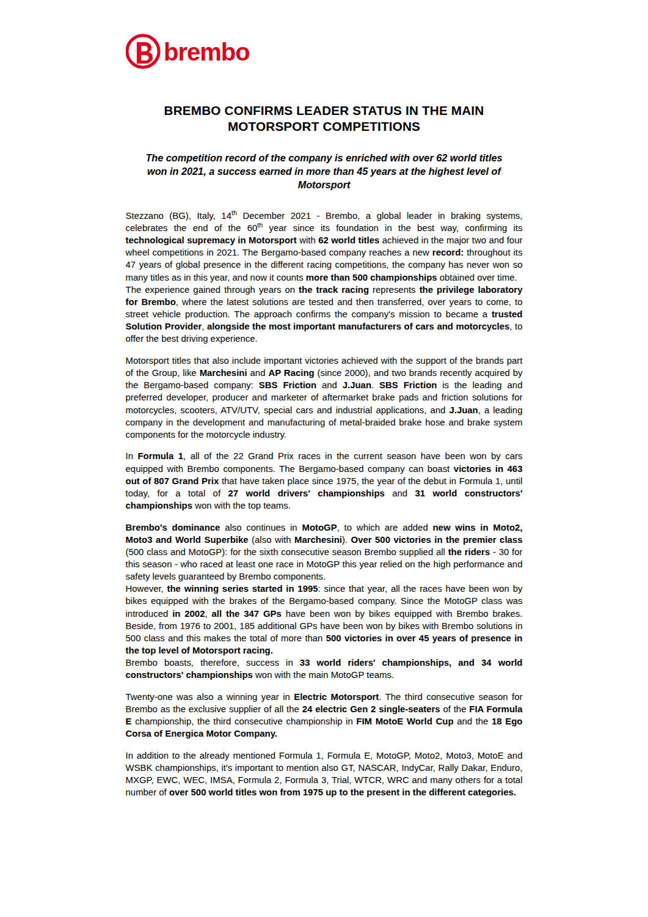brembo
BREMBO CONFIRMS LEADER STATUS IN THE MAIN MOTORSPORT COMPETITIONS
The competition record of the company is enriched with over 62 world titles won in 2021, a success earned in more than 45 years at the highest level of Motorsport
Stezzano (BG), Italy, 14th December 2021 - Brembo, a global leader in braking systems, celebrates the end of the 60th year since its foundation in the best way, confirming its technological supremacy in Motorsport with 62 world titles achieved in the major two and four wheel competitions in 2021. The Bergamo-based company reaches a new record: throughout its 47 years of global presence in the different racing competitions, the company has never won so many titles as in this year, and now it counts more than 500 championships obtained over time.
The experience gained through years on the track racing represents the privilege laboratory for Brembo, where the latest solutions are tested and then transferred, over years to come, to street vehicle production. The approach confirms the company's mission to became a trusted Solution Provider, alongside the most important manufacturers of cars and motorcycles, to offer the best driving experience.
Motorsport titles that also include important victories achieved with the support of the brands part of the Group, like Marchesini and AP Racing (since 2000), and two brands recently acquired by the Bergamo-based company: SBS Friction and J.Juan. SBS Friction is the leading and preferred developer, producer and marketer of aftermarket brake pads and friction solutions for motorcycles, scooters, ATV/UTV, special cars and industrial applications, and J.Juan, a leading company in the development and manufacturing of metal-braided brake hose and brake system components for the motorcycle industry.
In Formula 1, all of the 22 Grand Prix races in the current season have been won by cars equipped with Brembo components. The Bergamo-based company can boast victories in 463 out of 807 Grand Prix that have taken place since 1975, the year of the debut in Formula 1, until today, for a total of 27 world drivers' championships and 31 world constructors' championships won with the top teams.
Brembo's dominance also continues in MotoGP, to which are added new wins in Moto2, Moto3 and World Superbike (also with Marchesini). Over 500 victories in the premier class (500 class and MotoGP): for the sixth consecutive season Brembo supplied all the riders - 30 for this season - who raced at least one race in MotoGP this year relied on the high performance and safety levels guaranteed by Brembo components.
However, the winning series started in 1995: since that year, all the races have been won by bikes equipped with the brakes of the Bergamo-based company. Since the MotoGP class was introduced in 2002, all the 347 GPs have been won by bikes equipped with Brembo brakes. Beside, from 1976 to 2001, 185 additional GPs have been won by bikes with Brembo solutions in 500 class and this makes the total of more than 500 victories in over 45 years of presence in the top level of Motorsport racing.
Brembo boasts, therefore, success in 33 world riders' championships, and 34 world constructors' championships won with the main MotoGP teams.
Twenty-one was also a winning year in Electric Motorsport. The third consecutive season for Brembo as the exclusive supplier of all the 24 electric Gen 2 single-seaters of the FIA Formula E championship, the third consecutive championship in FIM MotoE World Cup and the 18 Ego Corsa of Energica Motor Company.
In addition to the already mentioned Formula 1, Formula E, MotoGP, Moto2, Moto3, MotoE and WSBK championships, it's important to mention also GT, NASCAR, IndyCar, Rally Dakar, Enduro, MXGP, EWC, WEC, IMSA, Formula 2, Formula 3, Trial, WTCR, WRC and many others for a total number of over 500 world titles won from 1975 up to the present in the different categories.